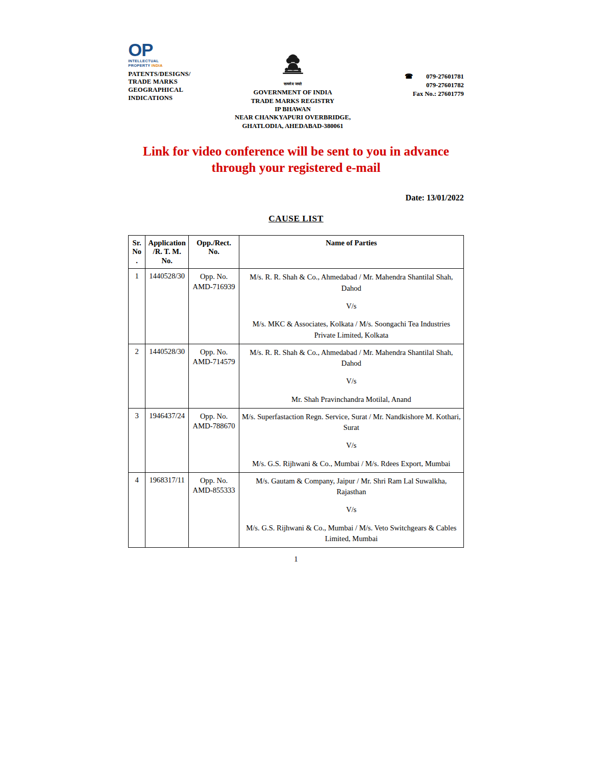OP
INTELLECTUAL
PROPERTY INDIA
PATENTS/DESIGNS/
TRADE MARKS
GEOGRAPHICAL
INDICATIONS
सत्यमेव जयते
GOVERNMENT OF INDIA
TRADE MARKS REGISTRY
IP BHAWAN
NEAR CHANKYAPURI OVERBRIDGE,
GHATLODIA, AHEDABAD-380061
☎079-27601781
079-27601782
Fax No.: 27601779
Link for video conference will be sent to you in advance
through your registered e-mail
Date: 13/01/2022
CAUSE LIST
| Sr. No . | Application /R. T. M. No. | Opp./Rect. No. | Name of Parties |
| --- | --- | --- | --- |
| 1 | 1440528/30 | Opp. No. AMD-716939 | M/s. R. R. Shah & Co., Ahmedabad / Mr. Mahendra Shantilal Shah, Dahod V/s M/s. MKC & Associates, Kolkata / M/s. Soongachi Tea Industries Private Limited, Kolkata |
| 2 | 1440528/30 | Opp. No. AMD-714579 | M/s. R. R. Shah & Co., Ahmedabad / Mr. Mahendra Shantilal Shah, Dahod V/s Mr. Shah Pravinchandra Motilal, Anand |
| 3 | 1946437/24 | Opp. No. AMD-788670 | M/s. Superfastaction Regn. Service, Surat / Mr. Nandkishore M. Kothari, Surat V/s M/s. G.S. Rijhwani & Co., Mumbai / M/s. Rdees Export, Mumbai |
| 4 | 1968317/11 | Opp. No. AMD-855333 | M/s. Gautam & Company, Jaipur / Mr. Shri Ram Lal Suwalkha, Rajasthan V/s M/s. G.S. Rijhwani & Co., Mumbai / M/s. Veto Switchgears & Cables Limited, Mumbai |
1